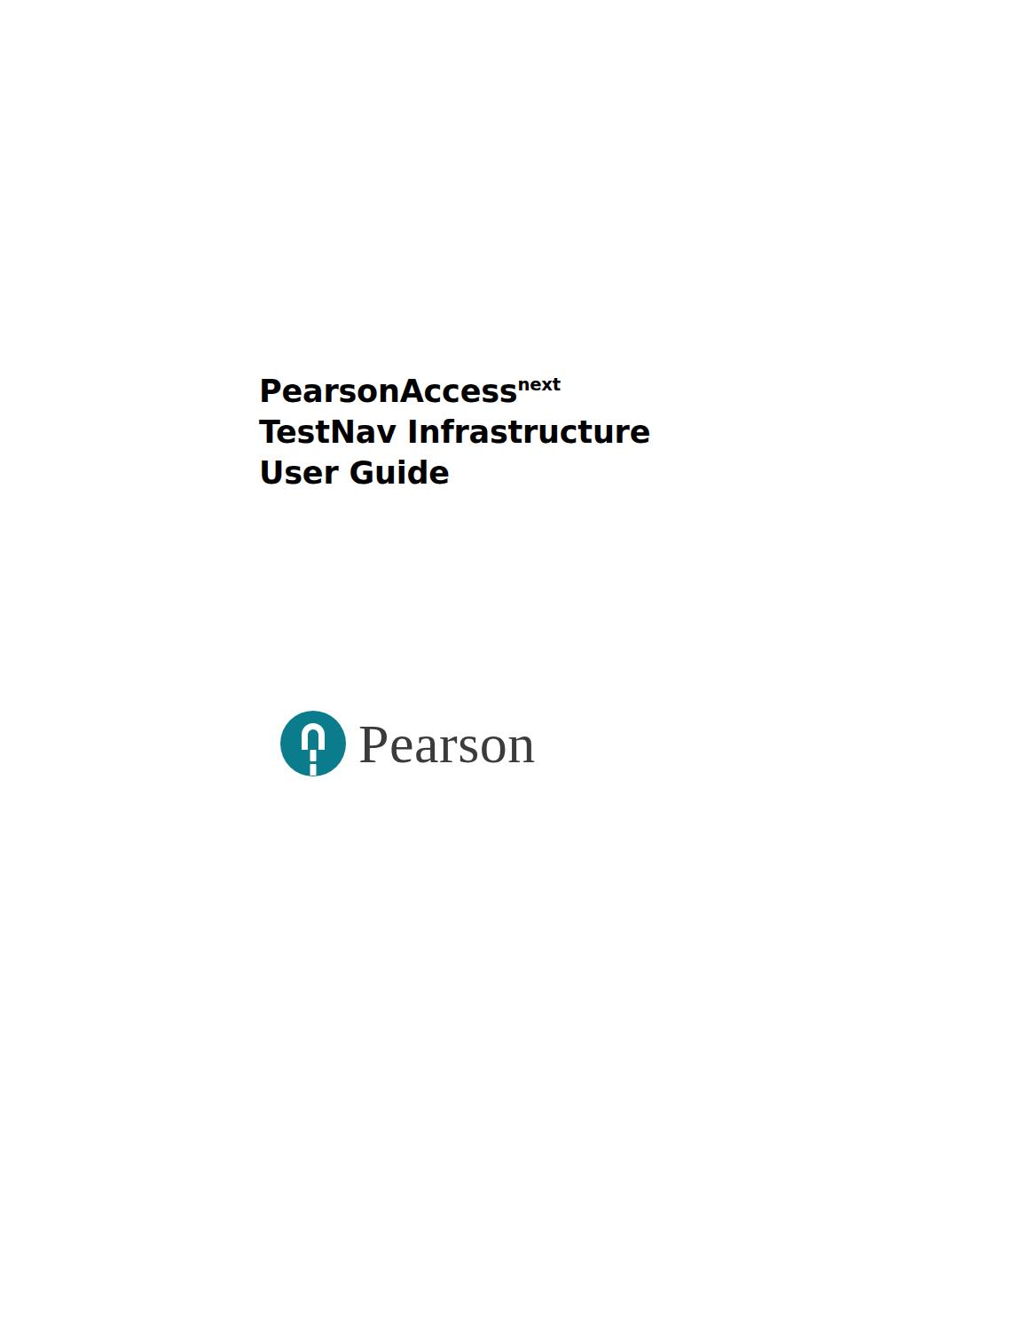PearsonAccessnext
TestNav Infrastructure
User Guide
Pearson